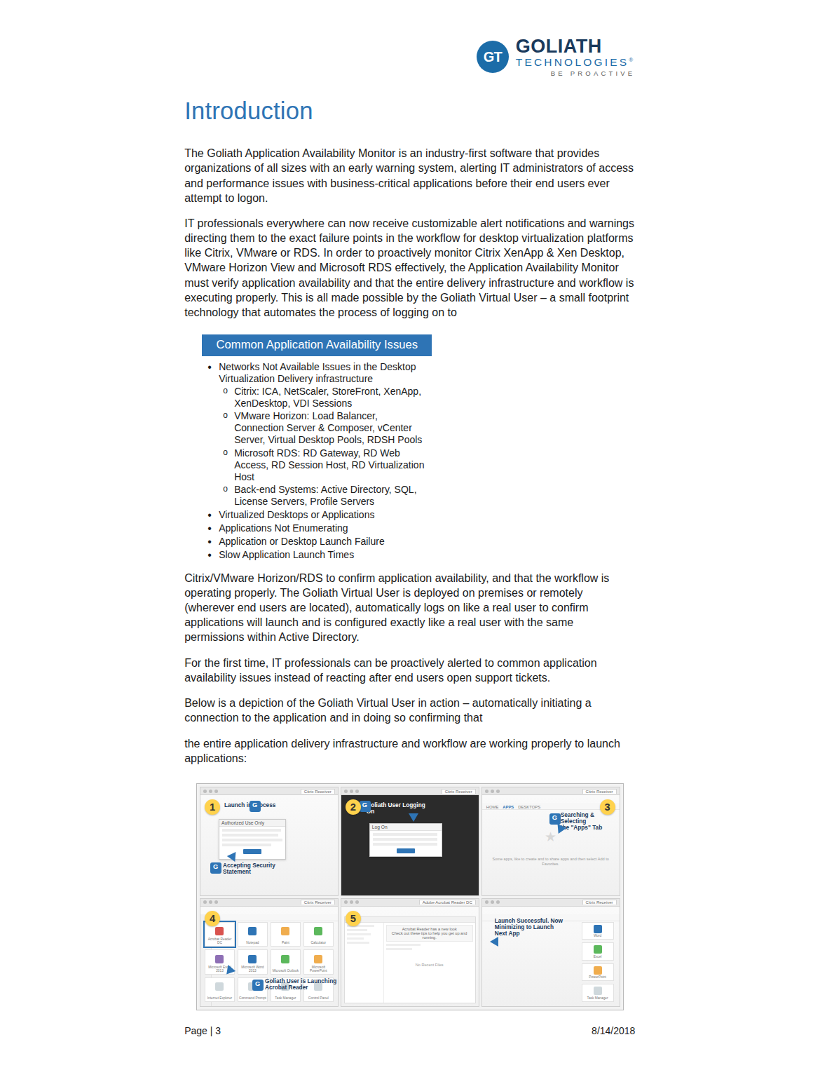GT
GOLIATH TECHNOLOGIES® BE PROACTIVE
Introduction
The Goliath Application Availability Monitor is an industry-first software that provides organizations of all sizes with an early warning system, alerting IT administrators of access and performance issues with business-critical applications before their end users ever attempt to logon.
IT professionals everywhere can now receive customizable alert notifications and warnings directing them to the exact failure points in the workflow for desktop virtualization platforms like Citrix, VMware or RDS. In order to proactively monitor Citrix XenApp & Xen Desktop, VMware Horizon View and Microsoft RDS effectively, the Application Availability Monitor must verify application availability and that the entire delivery infrastructure and workflow is executing properly. This is all made possible by the Goliath Virtual User – a small footprint technology that automates the process of logging on to
Common Application Availability Issues
Networks Not Available Issues in the Desktop Virtualization Delivery infrastructure
Citrix: ICA, NetScaler, StoreFront, XenApp, XenDesktop, VDI Sessions
VMware Horizon: Load Balancer, Connection Server & Composer, vCenter Server, Virtual Desktop Pools, RDSH Pools
Microsoft RDS: RD Gateway, RD Web Access, RD Session Host, RD Virtualization Host
Back-end Systems: Active Directory, SQL, License Servers, Profile Servers
Virtualized Desktops or Applications
Applications Not Enumerating
Application or Desktop Launch Failure
Slow Application Launch Times
Citrix/VMware Horizon/RDS to confirm application availability, and that the workflow is operating properly. The Goliath Virtual User is deployed on premises or remotely (wherever end users are located), automatically logs on like a real user to confirm applications will launch and is configured exactly like a real user with the same permissions within Active Directory.
For the first time, IT professionals can be proactively alerted to common application availability issues instead of reacting after end users open support tickets.
Below is a depiction of the Goliath Virtual User in action – automatically initiating a connection to the application and in doing so confirming that
the entire application delivery infrastructure and workflow are working properly to launch applications:
Citrix Receiver
1
Launch in Process
Authorized Use Only
Accepting Security
Statement
Citrix Receiver
2
Goliath User Logging
On
Log On
Citrix Receiver
3
HOME APPS DESKTOPS
Searching & Selecting
the "Apps" Tab
★
Some apps, like to create and to share apps and then select Add to Favorites.
Citrix Receiver
4
Acrobat Reader DC
Notepad
Paint
Calculator
Microsoft Excel 2013
Microsoft Word 2013
Microsoft Outlook
Microsoft PowerPoint
Internet Explorer
Command Prompt
Task Manager
Control Panel
Goliath User is Launching
Acrobat Reader
Adobe Acrobat Reader DC
5
Acrobat Reader has a new look
Check out these tips to help you get up and running.
No Recent Files
Citrix Receiver
Launch Successful. Now
Minimizing to Launch
Next App
Word
Excel
PowerPoint
Task Manager
Page | 3
8/14/2018